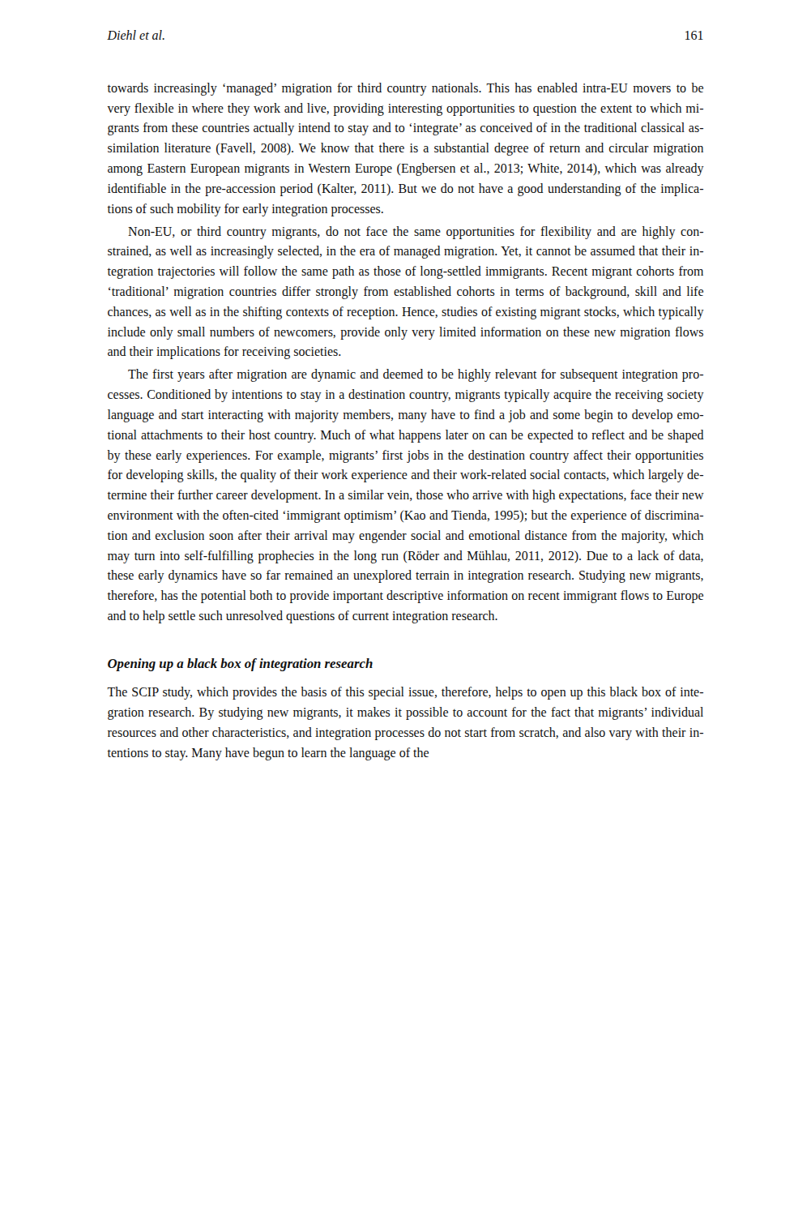Diehl et al. 161
towards increasingly ‘managed’ migration for third country nationals. This has enabled intra-EU movers to be very flexible in where they work and live, providing interesting opportunities to question the extent to which migrants from these countries actually intend to stay and to ‘integrate’ as conceived of in the traditional classical assimilation literature (Favell, 2008). We know that there is a substantial degree of return and circular migration among Eastern European migrants in Western Europe (Engbersen et al., 2013; White, 2014), which was already identifiable in the pre-accession period (Kalter, 2011). But we do not have a good understanding of the implications of such mobility for early integration processes.
Non-EU, or third country migrants, do not face the same opportunities for flexibility and are highly constrained, as well as increasingly selected, in the era of managed migration. Yet, it cannot be assumed that their integration trajectories will follow the same path as those of long-settled immigrants. Recent migrant cohorts from ‘traditional’ migration countries differ strongly from established cohorts in terms of background, skill and life chances, as well as in the shifting contexts of reception. Hence, studies of existing migrant stocks, which typically include only small numbers of newcomers, provide only very limited information on these new migration flows and their implications for receiving societies.
The first years after migration are dynamic and deemed to be highly relevant for subsequent integration processes. Conditioned by intentions to stay in a destination country, migrants typically acquire the receiving society language and start interacting with majority members, many have to find a job and some begin to develop emotional attachments to their host country. Much of what happens later on can be expected to reflect and be shaped by these early experiences. For example, migrants’ first jobs in the destination country affect their opportunities for developing skills, the quality of their work experience and their work-related social contacts, which largely determine their further career development. In a similar vein, those who arrive with high expectations, face their new environment with the often-cited ‘immigrant optimism’ (Kao and Tienda, 1995); but the experience of discrimination and exclusion soon after their arrival may engender social and emotional distance from the majority, which may turn into self-fulfilling prophecies in the long run (Röder and Mühlau, 2011, 2012). Due to a lack of data, these early dynamics have so far remained an unexplored terrain in integration research. Studying new migrants, therefore, has the potential both to provide important descriptive information on recent immigrant flows to Europe and to help settle such unresolved questions of current integration research.
Opening up a black box of integration research
The SCIP study, which provides the basis of this special issue, therefore, helps to open up this black box of integration research. By studying new migrants, it makes it possible to account for the fact that migrants’ individual resources and other characteristics, and integration processes do not start from scratch, and also vary with their intentions to stay. Many have begun to learn the language of the